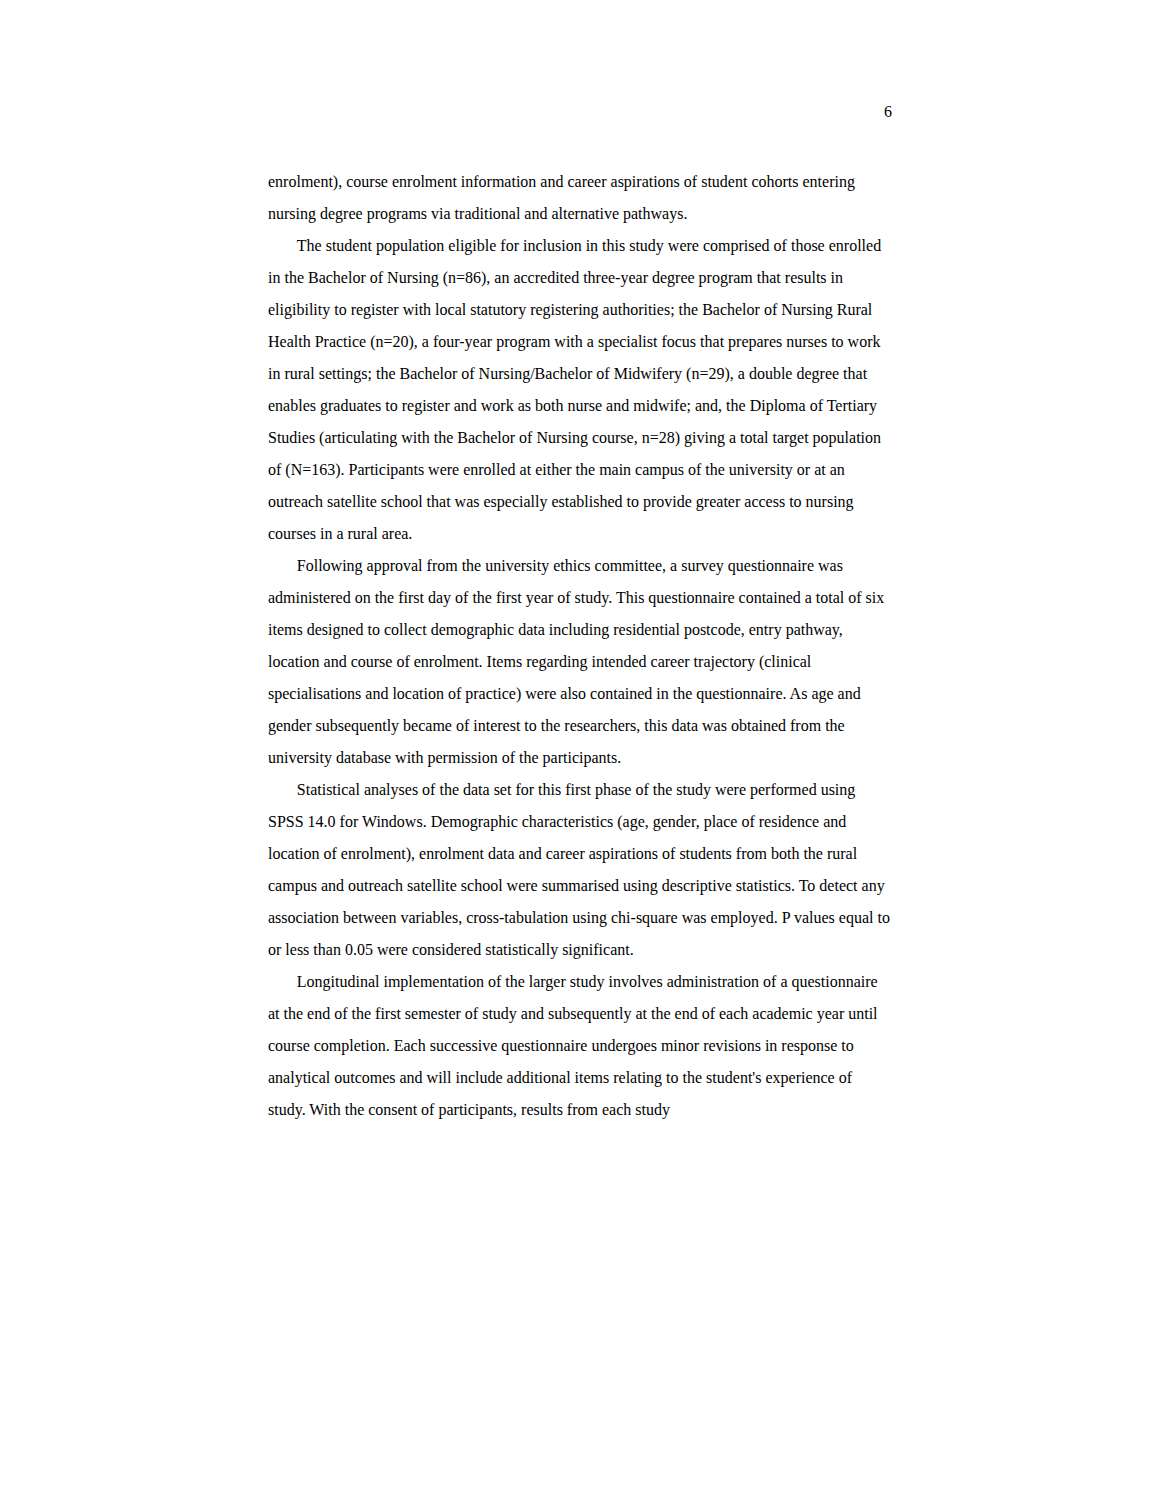6
enrolment), course enrolment information and career aspirations of student cohorts entering nursing degree programs via traditional and alternative pathways.
The student population eligible for inclusion in this study were comprised of those enrolled in the Bachelor of Nursing (n=86), an accredited three-year degree program that results in eligibility to register with local statutory registering authorities; the Bachelor of Nursing Rural Health Practice (n=20), a four-year program with a specialist focus that prepares nurses to work in rural settings; the Bachelor of Nursing/Bachelor of Midwifery (n=29), a double degree that enables graduates to register and work as both nurse and midwife; and, the Diploma of Tertiary Studies (articulating with the Bachelor of Nursing course, n=28) giving a total target population of (N=163). Participants were enrolled at either the main campus of the university or at an outreach satellite school that was especially established to provide greater access to nursing courses in a rural area.
Following approval from the university ethics committee, a survey questionnaire was administered on the first day of the first year of study. This questionnaire contained a total of six items designed to collect demographic data including residential postcode, entry pathway, location and course of enrolment. Items regarding intended career trajectory (clinical specialisations and location of practice) were also contained in the questionnaire. As age and gender subsequently became of interest to the researchers, this data was obtained from the university database with permission of the participants.
Statistical analyses of the data set for this first phase of the study were performed using SPSS 14.0 for Windows. Demographic characteristics (age, gender, place of residence and location of enrolment), enrolment data and career aspirations of students from both the rural campus and outreach satellite school were summarised using descriptive statistics. To detect any association between variables, cross-tabulation using chi-square was employed. P values equal to or less than 0.05 were considered statistically significant.
Longitudinal implementation of the larger study involves administration of a questionnaire at the end of the first semester of study and subsequently at the end of each academic year until course completion. Each successive questionnaire undergoes minor revisions in response to analytical outcomes and will include additional items relating to the student's experience of study. With the consent of participants, results from each study